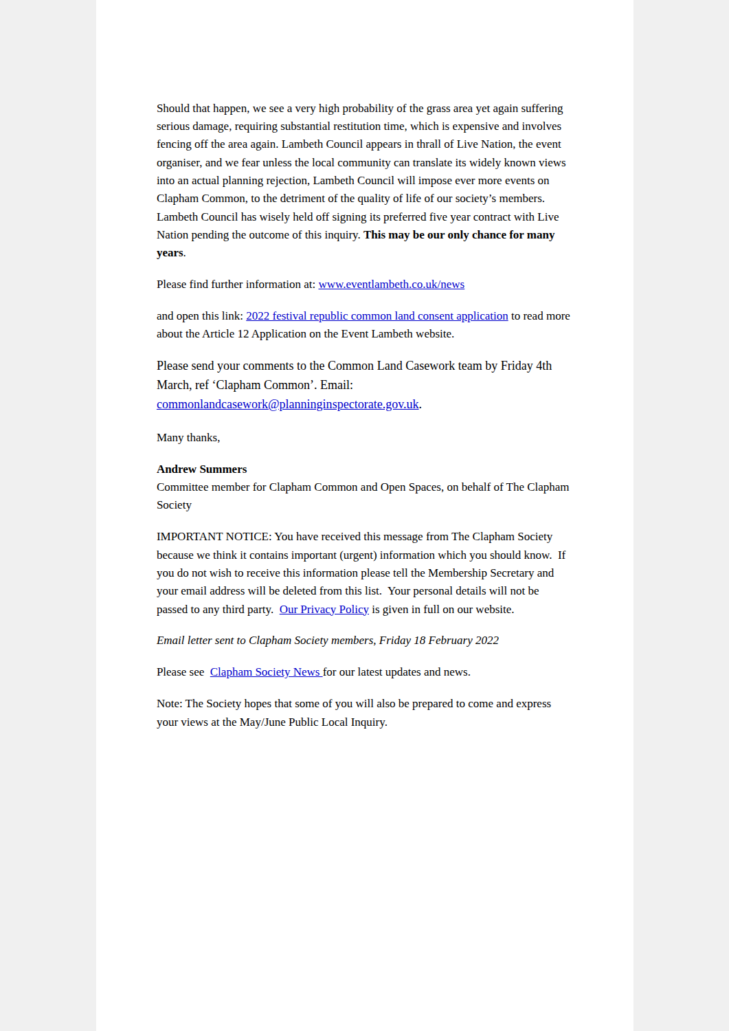Should that happen, we see a very high probability of the grass area yet again suffering serious damage, requiring substantial restitution time, which is expensive and involves fencing off the area again. Lambeth Council appears in thrall of Live Nation, the event organiser, and we fear unless the local community can translate its widely known views into an actual planning rejection, Lambeth Council will impose ever more events on Clapham Common, to the detriment of the quality of life of our society’s members. Lambeth Council has wisely held off signing its preferred five year contract with Live Nation pending the outcome of this inquiry. This may be our only chance for many years.
Please find further information at: www.eventlambeth.co.uk/news
and open this link: 2022 festival republic common land consent application to read more about the Article 12 Application on the Event Lambeth website.
Please send your comments to the Common Land Casework team by Friday 4th March, ref ‘Clapham Common’. Email: commonlandcasework@planninginspectorate.gov.uk.
Many thanks,
Andrew Summers
Committee member for Clapham Common and Open Spaces, on behalf of The Clapham Society
IMPORTANT NOTICE: You have received this message from The Clapham Society because we think it contains important (urgent) information which you should know. If you do not wish to receive this information please tell the Membership Secretary and your email address will be deleted from this list. Your personal details will not be passed to any third party. Our Privacy Policy is given in full on our website.
Email letter sent to Clapham Society members, Friday 18 February 2022
Please see Clapham Society News for our latest updates and news.
Note: The Society hopes that some of you will also be prepared to come and express your views at the May/June Public Local Inquiry.